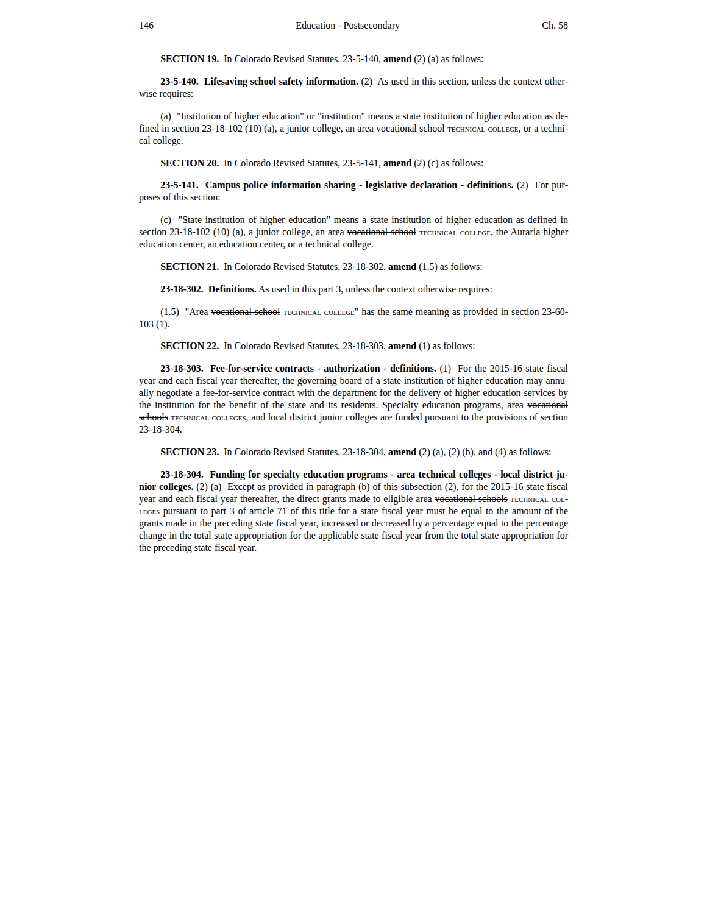146 Education - Postsecondary Ch. 58
SECTION 19. In Colorado Revised Statutes, 23-5-140, amend (2) (a) as follows:
23-5-140. Lifesaving school safety information. (2) As used in this section, unless the context otherwise requires:
(a) "Institution of higher education" or "institution" means a state institution of higher education as defined in section 23-18-102 (10) (a), a junior college, an area vocational school technical college, or a technical college.
SECTION 20. In Colorado Revised Statutes, 23-5-141, amend (2) (c) as follows:
23-5-141. Campus police information sharing - legislative declaration - definitions. (2) For purposes of this section:
(c) "State institution of higher education" means a state institution of higher education as defined in section 23-18-102 (10) (a), a junior college, an area vocational school technical college, the Auraria higher education center, an education center, or a technical college.
SECTION 21. In Colorado Revised Statutes, 23-18-302, amend (1.5) as follows:
23-18-302. Definitions. As used in this part 3, unless the context otherwise requires:
(1.5) "Area vocational school technical college" has the same meaning as provided in section 23-60-103 (1).
SECTION 22. In Colorado Revised Statutes, 23-18-303, amend (1) as follows:
23-18-303. Fee-for-service contracts - authorization - definitions. (1) For the 2015-16 state fiscal year and each fiscal year thereafter, the governing board of a state institution of higher education may annually negotiate a fee-for-service contract with the department for the delivery of higher education services by the institution for the benefit of the state and its residents. Specialty education programs, area vocational schools technical colleges, and local district junior colleges are funded pursuant to the provisions of section 23-18-304.
SECTION 23. In Colorado Revised Statutes, 23-18-304, amend (2) (a), (2) (b), and (4) as follows:
23-18-304. Funding for specialty education programs - area technical colleges - local district junior colleges. (2) (a) Except as provided in paragraph (b) of this subsection (2), for the 2015-16 state fiscal year and each fiscal year thereafter, the direct grants made to eligible area vocational schools technical colleges pursuant to part 3 of article 71 of this title for a state fiscal year must be equal to the amount of the grants made in the preceding state fiscal year, increased or decreased by a percentage equal to the percentage change in the total state appropriation for the applicable state fiscal year from the total state appropriation for the preceding state fiscal year.